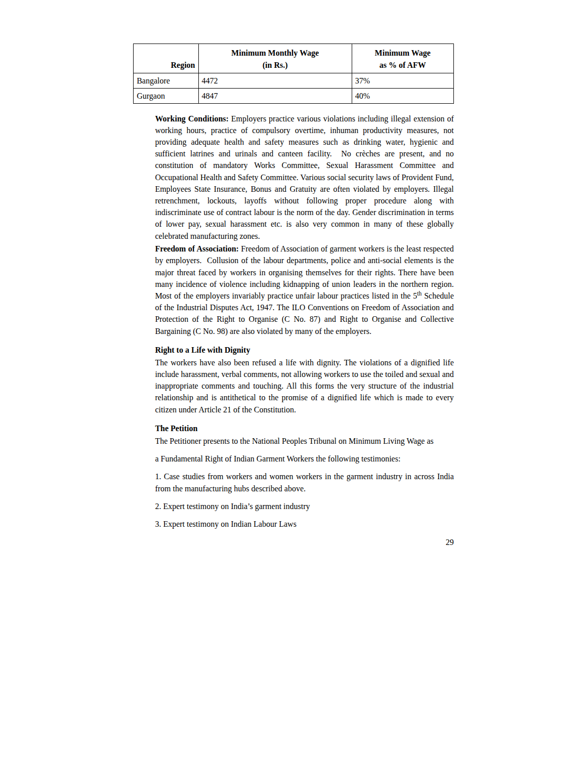| Region | Minimum Monthly Wage (in Rs.) | Minimum Wage as % of AFW |
| --- | --- | --- |
| Bangalore | 4472 | 37% |
| Gurgaon | 4847 | 40% |
Working Conditions: Employers practice various violations including illegal extension of working hours, practice of compulsory overtime, inhuman productivity measures, not providing adequate health and safety measures such as drinking water, hygienic and sufficient latrines and urinals and canteen facility. No crèches are present, and no constitution of mandatory Works Committee, Sexual Harassment Committee and Occupational Health and Safety Committee. Various social security laws of Provident Fund, Employees State Insurance, Bonus and Gratuity are often violated by employers. Illegal retrenchment, lockouts, layoffs without following proper procedure along with indiscriminate use of contract labour is the norm of the day. Gender discrimination in terms of lower pay, sexual harassment etc. is also very common in many of these globally celebrated manufacturing zones.
Freedom of Association: Freedom of Association of garment workers is the least respected by employers. Collusion of the labour departments, police and anti-social elements is the major threat faced by workers in organising themselves for their rights. There have been many incidence of violence including kidnapping of union leaders in the northern region. Most of the employers invariably practice unfair labour practices listed in the 5th Schedule of the Industrial Disputes Act, 1947. The ILO Conventions on Freedom of Association and Protection of the Right to Organise (C No. 87) and Right to Organise and Collective Bargaining (C No. 98) are also violated by many of the employers.
Right to a Life with Dignity
The workers have also been refused a life with dignity. The violations of a dignified life include harassment, verbal comments, not allowing workers to use the toiled and sexual and inappropriate comments and touching. All this forms the very structure of the industrial relationship and is antithetical to the promise of a dignified life which is made to every citizen under Article 21 of the Constitution.
The Petition
The Petitioner presents to the National Peoples Tribunal on Minimum Living Wage as
a Fundamental Right of Indian Garment Workers the following testimonies:
1. Case studies from workers and women workers in the garment industry in across India from the manufacturing hubs described above.
2. Expert testimony on India’s garment industry
3. Expert testimony on Indian Labour Laws
29